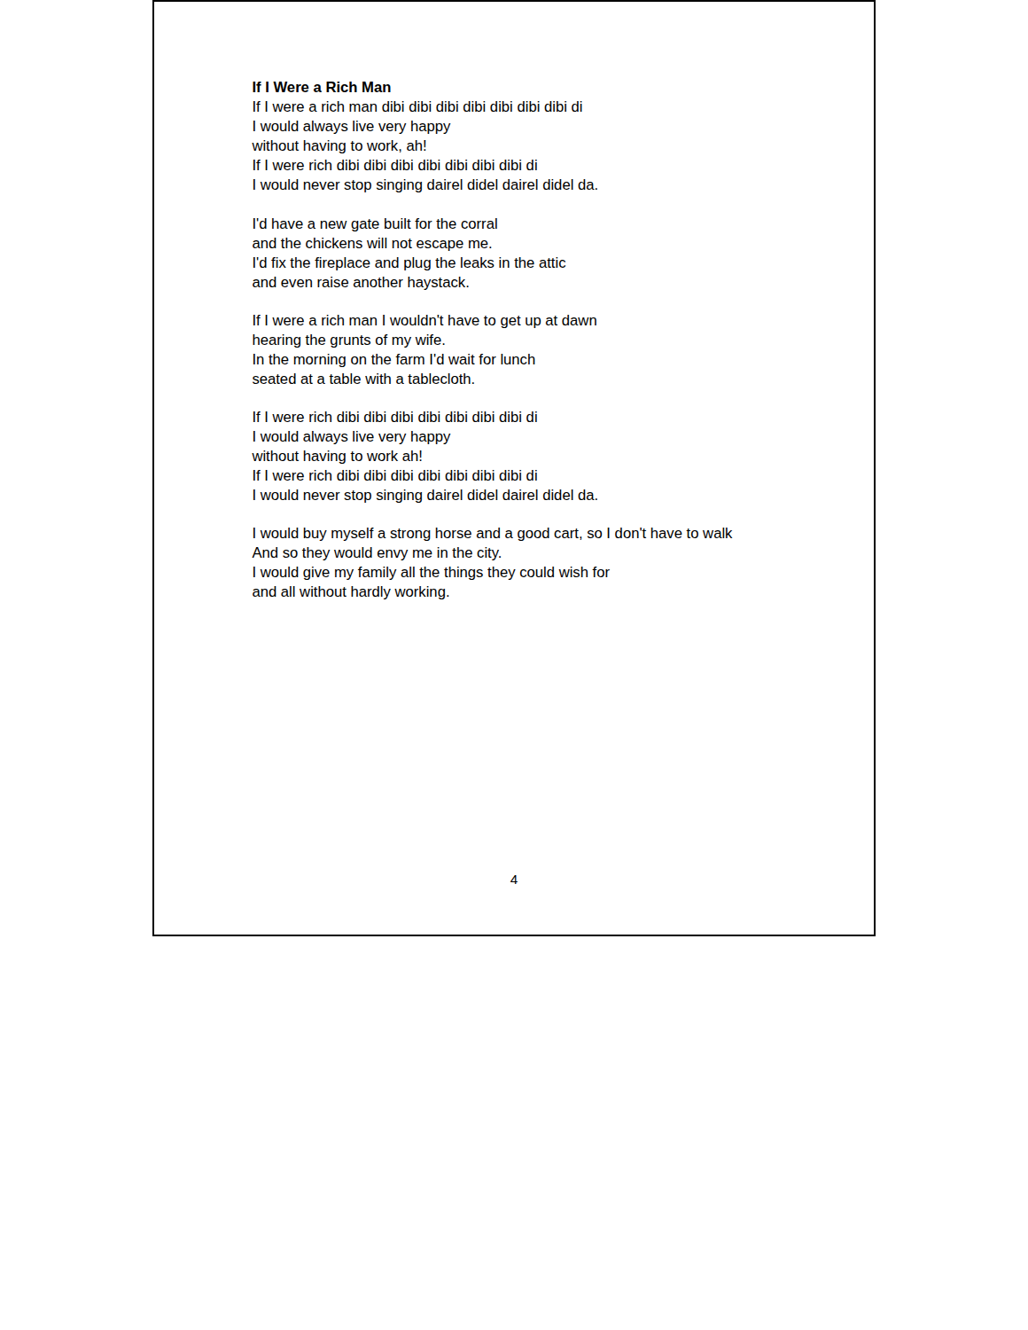If I Were a Rich Man
If I were a rich man dibi dibi dibi dibi dibi dibi dibi di
I would always live very happy
without having to work, ah!
If I were rich dibi dibi dibi dibi dibi dibi dibi di
I would never stop singing dairel didel dairel didel da.
I'd have a new gate built for the corral
and the chickens will not escape me.
I'd fix the fireplace and plug the leaks in the attic
and even raise another haystack.
If I were a rich man I wouldn't have to get up at dawn
hearing the grunts of my wife.
In the morning on the farm I'd wait for lunch
seated at a table with a tablecloth.
If I were rich dibi dibi dibi dibi dibi dibi dibi di
I would always live very happy
without having to work ah!
If I were rich dibi dibi dibi dibi dibi dibi dibi di
I would never stop singing dairel didel dairel didel da.
I would buy myself a strong horse and a good cart, so I don't have to walk
And so they would envy me in the city.
I would give my family all the things they could wish for
and all without hardly working.
4